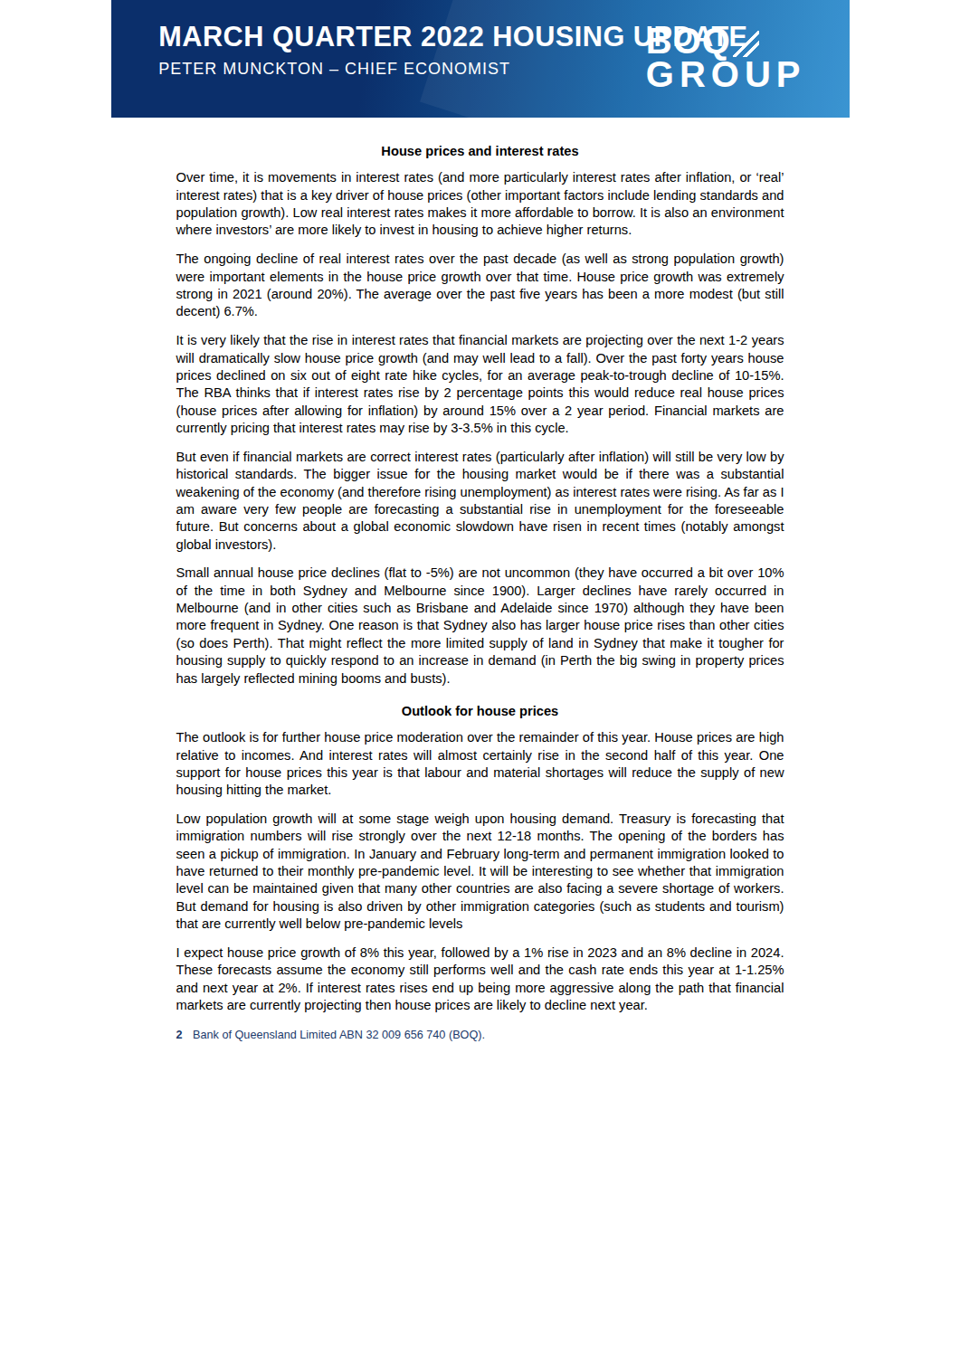MARCH QUARTER 2022 HOUSING UPDATE PETER MUNCKTON – CHIEF ECONOMIST
BOQ GROUP
House prices and interest rates
Over time, it is movements in interest rates (and more particularly interest rates after inflation, or ‘real’ interest rates) that is a key driver of house prices (other important factors include lending standards and population growth). Low real interest rates makes it more affordable to borrow. It is also an environment where investors’ are more likely to invest in housing to achieve higher returns.
The ongoing decline of real interest rates over the past decade (as well as strong population growth) were important elements in the house price growth over that time. House price growth was extremely strong in 2021 (around 20%). The average over the past five years has been a more modest (but still decent) 6.7%.
It is very likely that the rise in interest rates that financial markets are projecting over the next 1-2 years will dramatically slow house price growth (and may well lead to a fall). Over the past forty years house prices declined on six out of eight rate hike cycles, for an average peak-to-trough decline of 10-15%. The RBA thinks that if interest rates rise by 2 percentage points this would reduce real house prices (house prices after allowing for inflation) by around 15% over a 2 year period. Financial markets are currently pricing that interest rates may rise by 3-3.5% in this cycle.
But even if financial markets are correct interest rates (particularly after inflation) will still be very low by historical standards. The bigger issue for the housing market would be if there was a substantial weakening of the economy (and therefore rising unemployment) as interest rates were rising. As far as I am aware very few people are forecasting a substantial rise in unemployment for the foreseeable future. But concerns about a global economic slowdown have risen in recent times (notably amongst global investors).
Small annual house price declines (flat to -5%) are not uncommon (they have occurred a bit over 10% of the time in both Sydney and Melbourne since 1900). Larger declines have rarely occurred in Melbourne (and in other cities such as Brisbane and Adelaide since 1970) although they have been more frequent in Sydney. One reason is that Sydney also has larger house price rises than other cities (so does Perth). That might reflect the more limited supply of land in Sydney that make it tougher for housing supply to quickly respond to an increase in demand (in Perth the big swing in property prices has largely reflected mining booms and busts).
Outlook for house prices
The outlook is for further house price moderation over the remainder of this year. House prices are high relative to incomes. And interest rates will almost certainly rise in the second half of this year. One support for house prices this year is that labour and material shortages will reduce the supply of new housing hitting the market.
Low population growth will at some stage weigh upon housing demand. Treasury is forecasting that immigration numbers will rise strongly over the next 12-18 months. The opening of the borders has seen a pickup of immigration. In January and February long-term and permanent immigration looked to have returned to their monthly pre-pandemic level. It will be interesting to see whether that immigration level can be maintained given that many other countries are also facing a severe shortage of workers. But demand for housing is also driven by other immigration categories (such as students and tourism) that are currently well below pre-pandemic levels
I expect house price growth of 8% this year, followed by a 1% rise in 2023 and an 8% decline in 2024. These forecasts assume the economy still performs well and the cash rate ends this year at 1-1.25% and next year at 2%. If interest rates rises end up being more aggressive along the path that financial markets are currently projecting then house prices are likely to decline next year.
2 Bank of Queensland Limited ABN 32 009 656 740 (BOQ).